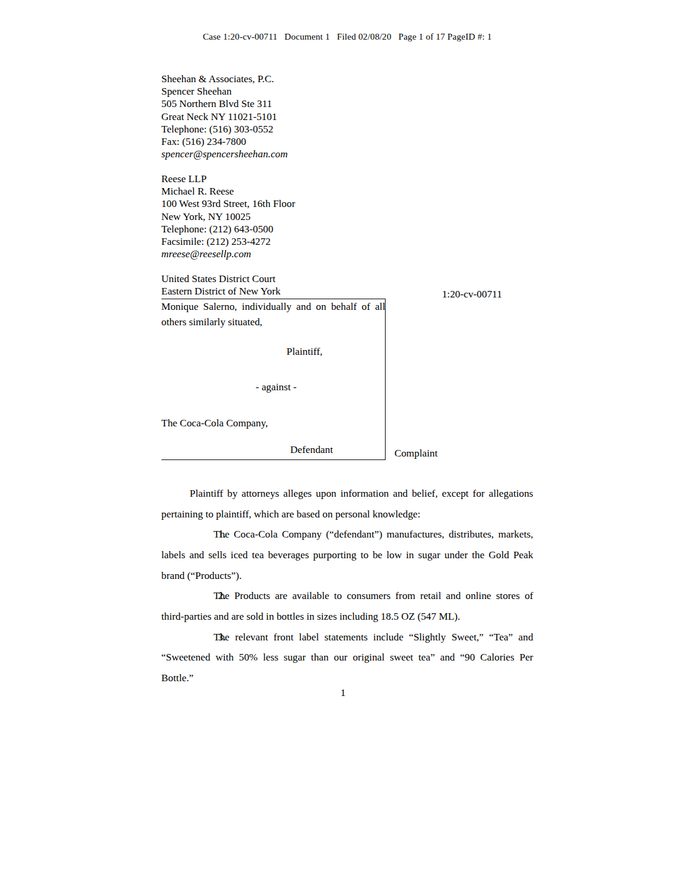Case 1:20-cv-00711 Document 1 Filed 02/08/20 Page 1 of 17 PageID #: 1
Sheehan & Associates, P.C. Spencer Sheehan 505 Northern Blvd Ste 311 Great Neck NY 11021-5101 Telephone: (516) 303-0552 Fax: (516) 234-7800 spencer@spencersheehan.com
Reese LLP Michael R. Reese 100 West 93rd Street, 16th Floor New York, NY 10025 Telephone: (212) 643-0500 Facsimile: (212) 253-4272 mreese@reesellp.com
United States District Court
Eastern District of New York
1:20-cv-00711
| Monique Salerno, individually and on behalf of all others similarly situated, Plaintiff, - against - The Coca-Cola Company, Defendant | Complaint |
Plaintiff by attorneys alleges upon information and belief, except for allegations pertaining to plaintiff, which are based on personal knowledge:
1. The Coca-Cola Company (“defendant”) manufactures, distributes, markets, labels and sells iced tea beverages purporting to be low in sugar under the Gold Peak brand (“Products”).
2. The Products are available to consumers from retail and online stores of third-parties and are sold in bottles in sizes including 18.5 OZ (547 ML).
3. The relevant front label statements include “Slightly Sweet,” “Tea” and “Sweetened with 50% less sugar than our original sweet tea” and “90 Calories Per Bottle.”
1